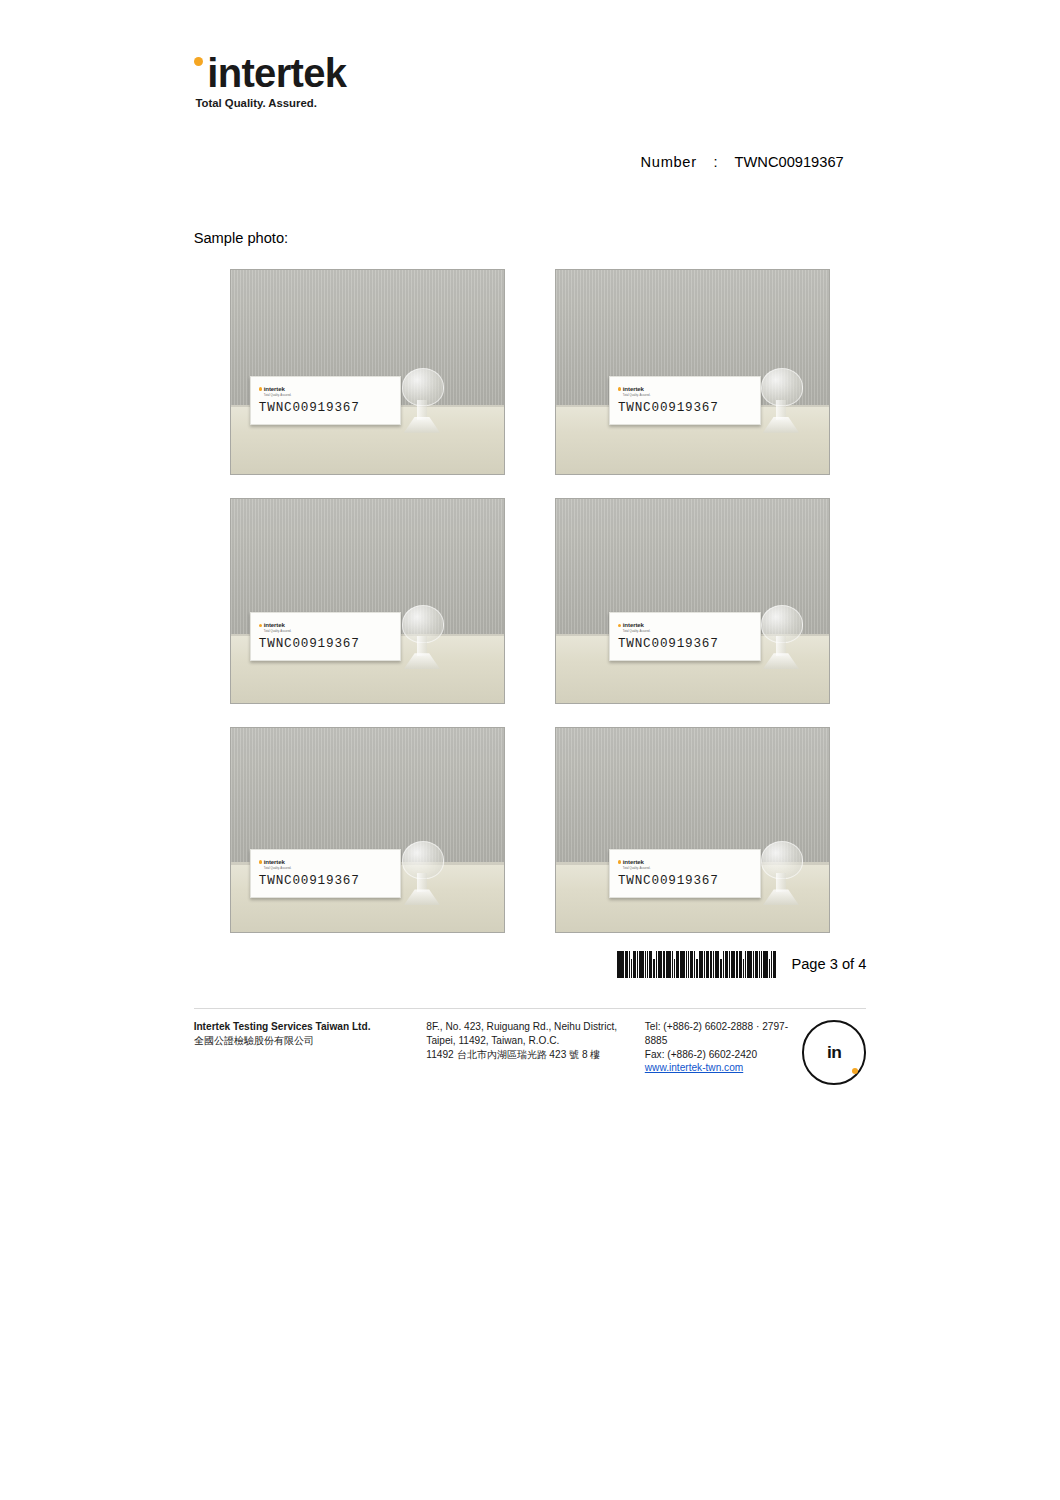intertek
Total Quality. Assured.
Number: TWNC00919367
Sample photo:
intertek
Total Quality. Assured.
TWNC00919367
intertek
Total Quality. Assured.
TWNC00919367
intertek
Total Quality. Assured.
TWNC00919367
intertek
Total Quality. Assured.
TWNC00919367
intertek
Total Quality. Assured.
TWNC00919367
intertek
Total Quality. Assured.
TWNC00919367
Page 3 of 4
Intertek Testing Services Taiwan Ltd.
全國公證檢驗股份有限公司
8F., No. 423, Ruiguang Rd., Neihu District,
Taipei, 11492, Taiwan, R.O.C.
11492 台北市內湖區瑞光路 423 號 8 樓
Tel: (+886-2) 6602-2888 · 2797-8885
Fax: (+886-2) 6602-2420
www.intertek-twn.com
in